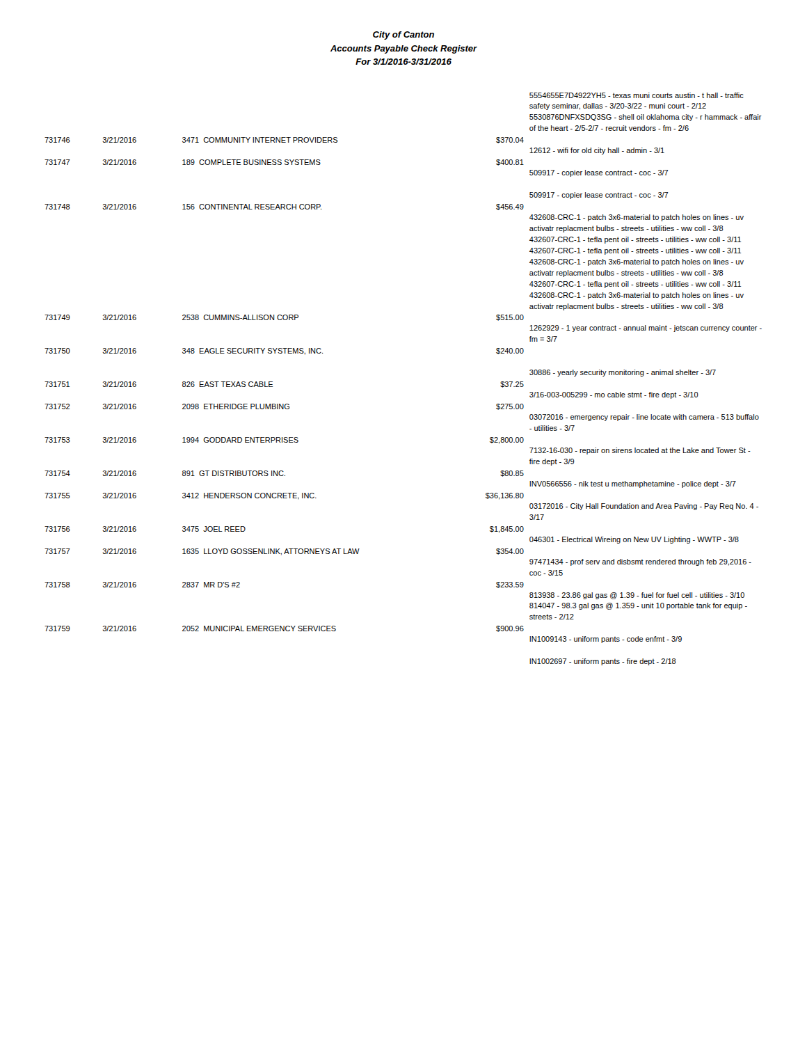City of Canton
Accounts Payable Check Register
For 3/1/2016-3/31/2016
| | | | | 5554655E7D4922YH5 - texas muni courts austin - t hall - traffic safety seminar, dallas - 3/20-3/22 - muni court - 2/12 5530876DNFXSDQ3SG - shell oil oklahoma city - r hammack - affair of the heart - 2/5-2/7 - recruit vendors - fm - 2/6 |
| 731746 | 3/21/2016 | 3471 COMMUNITY INTERNET PROVIDERS | $370.04 | |
| | | | | 12612 - wifi for old city hall - admin - 3/1 |
| 731747 | 3/21/2016 | 189 COMPLETE BUSINESS SYSTEMS | $400.81 | |
| | | | | 509917 - copier lease contract - coc - 3/7 509917 - copier lease contract - coc - 3/7 |
| 731748 | 3/21/2016 | 156 CONTINENTAL RESEARCH CORP. | $456.49 | |
| | | | | 432608-CRC-1 - patch 3x6-material to patch holes on lines - uv activatr replacment bulbs - streets - utilities - ww coll - 3/8 432607-CRC-1 - tefla pent oil - streets - utilities - ww coll - 3/11 432607-CRC-1 - tefla pent oil - streets - utilities - ww coll - 3/11 432608-CRC-1 - patch 3x6-material to patch holes on lines - uv activatr replacment bulbs - streets - utilities - ww coll - 3/8 432607-CRC-1 - tefla pent oil - streets - utilities - ww coll - 3/11 432608-CRC-1 - patch 3x6-material to patch holes on lines - uv activatr replacment bulbs - streets - utilities - ww coll - 3/8 |
| 731749 | 3/21/2016 | 2538 CUMMINS-ALLISON CORP | $515.00 | |
| | | | | 1262929 - 1 year contract - annual maint - jetscan currency counter -fm = 3/7 |
| 731750 | 3/21/2016 | 348 EAGLE SECURITY SYSTEMS, INC. | $240.00 | |
| | | | | 30886 - yearly security monitoring - animal shelter - 3/7 |
| 731751 | 3/21/2016 | 826 EAST TEXAS CABLE | $37.25 | |
| | | | | 3/16-003-005299 - mo cable stmt - fire dept - 3/10 |
| 731752 | 3/21/2016 | 2098 ETHERIDGE PLUMBING | $275.00 | |
| | | | | 03072016 - emergency repair - line locate with camera - 513 buffalo - utilities - 3/7 |
| 731753 | 3/21/2016 | 1994 GODDARD ENTERPRISES | $2,800.00 | |
| | | | | 7132-16-030 - repair on sirens located at the Lake and Tower St - fire dept - 3/9 |
| 731754 | 3/21/2016 | 891 GT DISTRIBUTORS INC. | $80.85 | |
| | | | | INV0566556 - nik test u methamphetamine - police dept - 3/7 |
| 731755 | 3/21/2016 | 3412 HENDERSON CONCRETE, INC. | $36,136.80 | |
| | | | | 03172016 - City Hall Foundation and Area Paving - Pay Req No. 4 - 3/17 |
| 731756 | 3/21/2016 | 3475 JOEL REED | $1,845.00 | |
| | | | | 046301 - Electrical Wireing on New UV Lighting - WWTP - 3/8 |
| 731757 | 3/21/2016 | 1635 LLOYD GOSSENLINK, ATTORNEYS AT LAW | $354.00 | |
| | | | | 97471434 - prof serv and disbsmt rendered through feb 29,2016 - coc - 3/15 |
| 731758 | 3/21/2016 | 2837 MR D'S #2 | $233.59 | |
| | | | | 813938 - 23.86 gal gas @ 1.39 - fuel for fuel cell - utilities - 3/10 814047 - 98.3 gal gas @ 1.359 - unit 10 portable tank for equip - streets - 2/12 |
| 731759 | 3/21/2016 | 2052 MUNICIPAL EMERGENCY SERVICES | $900.96 | |
| | | | | IN1009143 - uniform pants - code enfmt - 3/9 IN1002697 - uniform pants - fire dept - 2/18 |